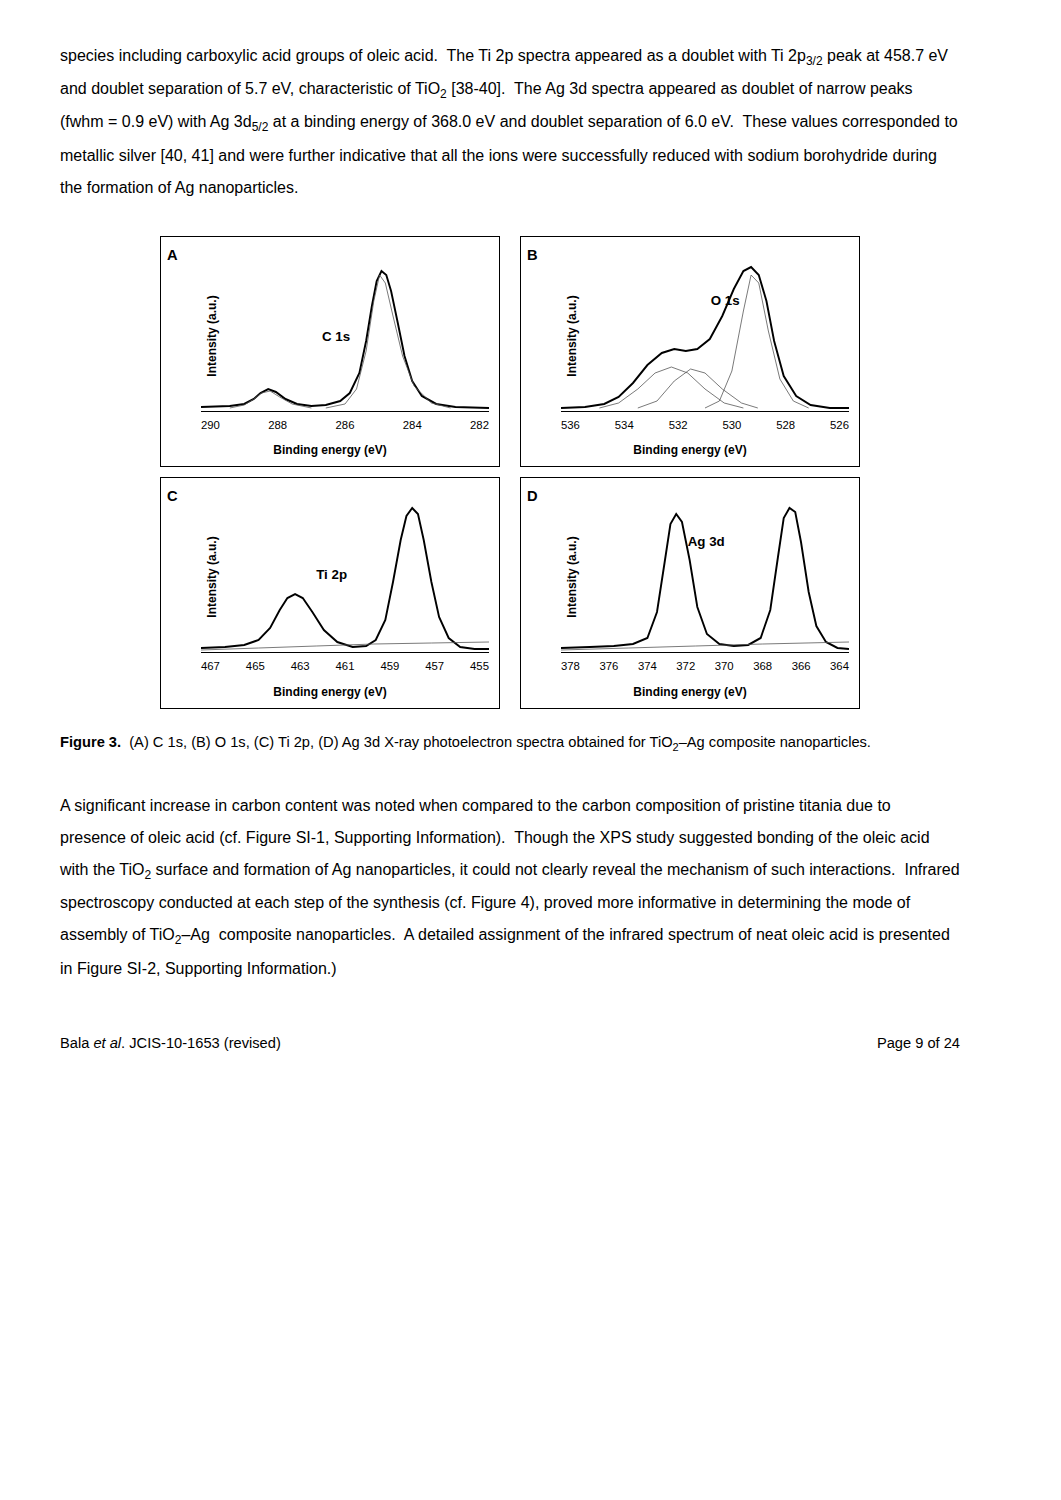species including carboxylic acid groups of oleic acid. The Ti 2p spectra appeared as a doublet with Ti 2p3/2 peak at 458.7 eV and doublet separation of 5.7 eV, characteristic of TiO2 [38-40]. The Ag 3d spectra appeared as doublet of narrow peaks (fwhm = 0.9 eV) with Ag 3d5/2 at a binding energy of 368.0 eV and doublet separation of 6.0 eV. These values corresponded to metallic silver [40, 41] and were further indicative that all the ions were successfully reduced with sodium borohydride during the formation of Ag nanoparticles.
A
Intensity (a.u.) C 1s
290288286284282
Binding energy (eV)
B
Intensity (a.u.) O 1s
536534532530528526
Binding energy (eV)
C
Intensity (a.u.) Ti 2p
467465463461459457455
Binding energy (eV)
D
Intensity (a.u.) Ag 3d
378376374372370368366364
Binding energy (eV)
Figure 3. (A) C 1s, (B) O 1s, (C) Ti 2p, (D) Ag 3d X-ray photoelectron spectra obtained for TiO2–Ag composite nanoparticles.
A significant increase in carbon content was noted when compared to the carbon composition of pristine titania due to presence of oleic acid (cf. Figure SI-1, Supporting Information). Though the XPS study suggested bonding of the oleic acid with the TiO2 surface and formation of Ag nanoparticles, it could not clearly reveal the mechanism of such interactions. Infrared spectroscopy conducted at each step of the synthesis (cf. Figure 4), proved more informative in determining the mode of assembly of TiO2–Ag composite nanoparticles. A detailed assignment of the infrared spectrum of neat oleic acid is presented in Figure SI-2, Supporting Information.)
Bala et al. JCIS-10-1653 (revised) Page 9 of 24